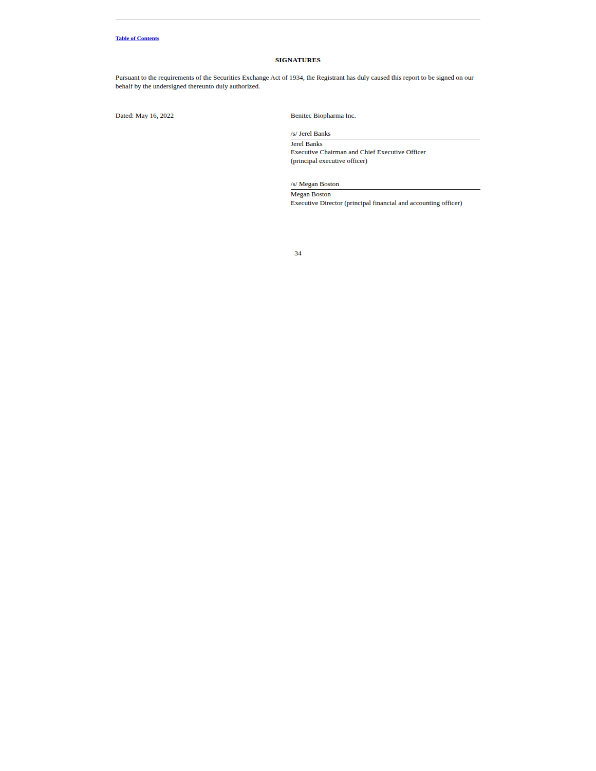Table of Contents
SIGNATURES
Pursuant to the requirements of the Securities Exchange Act of 1934, the Registrant has duly caused this report to be signed on our behalf by the undersigned thereunto duly authorized.
| Dated: May 16, 2022 | Benitec Biopharma Inc. /s/ Jerel Banks Jerel Banks Executive Chairman and Chief Executive Officer (principal executive officer) /s/ Megan Boston Megan Boston Executive Director (principal financial and accounting officer) |
34